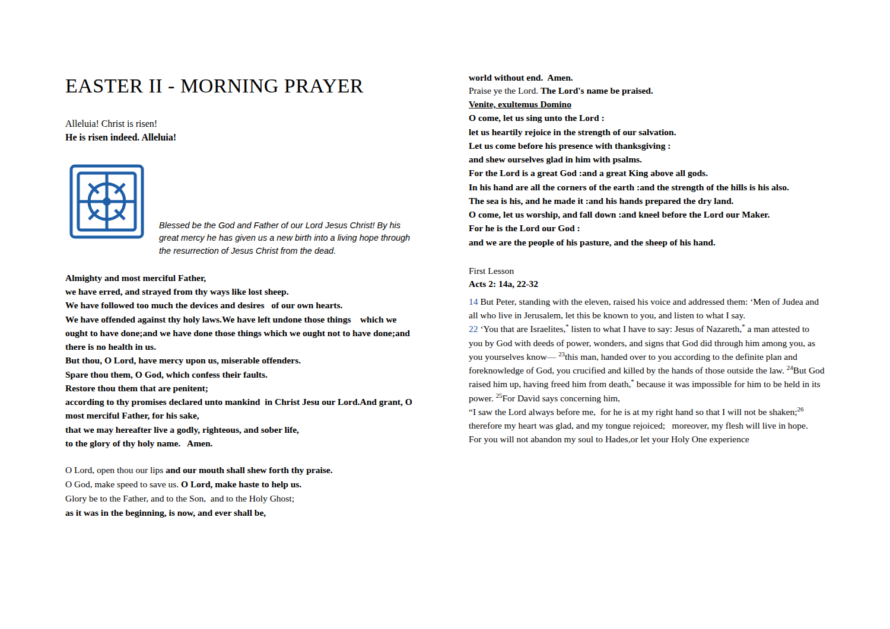EASTER II - MORNING PRAYER
Alleluia! Christ is risen!
He is risen indeed. Alleluia!
Blessed be the God and Father of our Lord Jesus Christ! By his great mercy he has given us a new birth into a living hope through the resurrection of Jesus Christ from the dead.
Almighty and most merciful Father,
we have erred, and strayed from thy ways like lost sheep.
We have followed too much the devices and desires of our own hearts.
We have offended against thy holy laws.We have left undone those things which we ought to have done;and we have done those things which we ought not to have done;and there is no health in us.
But thou, O Lord, have mercy upon us, miserable offenders.
Spare thou them, O God, which confess their faults.
Restore thou them that are penitent;
according to thy promises declared unto mankind in Christ Jesu our Lord.And grant, O most merciful Father, for his sake,
that we may hereafter live a godly, righteous, and sober life,
to the glory of thy holy name. Amen.
O Lord, open thou our lips and our mouth shall shew forth thy praise.
O God, make speed to save us. O Lord, make haste to help us.
Glory be to the Father, and to the Son, and to the Holy Ghost;
as it was in the beginning, is now, and ever shall be,
world without end. Amen.
Praise ye the Lord. The Lord's name be praised.
Venite, exultemus Domino
O come, let us sing unto the Lord :
let us heartily rejoice in the strength of our salvation.
Let us come before his presence with thanksgiving :
and shew ourselves glad in him with psalms.
For the Lord is a great God :and a great King above all gods.
In his hand are all the corners of the earth :and the strength of the hills is his also.
The sea is his, and he made it :and his hands prepared the dry land.
O come, let us worship, and fall down :and kneel before the Lord our Maker.
For he is the Lord our God :
and we are the people of his pasture, and the sheep of his hand.
First Lesson
Acts 2: 14a, 22-32
14 But Peter, standing with the eleven, raised his voice and addressed them: ‘Men of Judea and all who live in Jerusalem, let this be known to you, and listen to what I say.
22 ‘You that are Israelites,* listen to what I have to say: Jesus of Nazareth,* a man attested to you by God with deeds of power, wonders, and signs that God did through him among you, as you yourselves know— 23this man, handed over to you according to the definite plan and foreknowledge of God, you crucified and killed by the hands of those outside the law. 24But God raised him up, having freed him from death,* because it was impossible for him to be held in its power. 25For David says concerning him,
“I saw the Lord always before me, for he is at my right hand so that I will not be shaken;26 therefore my heart was glad, and my tongue rejoiced; moreover, my flesh will live in hope.
For you will not abandon my soul to Hades,or let your Holy One experience